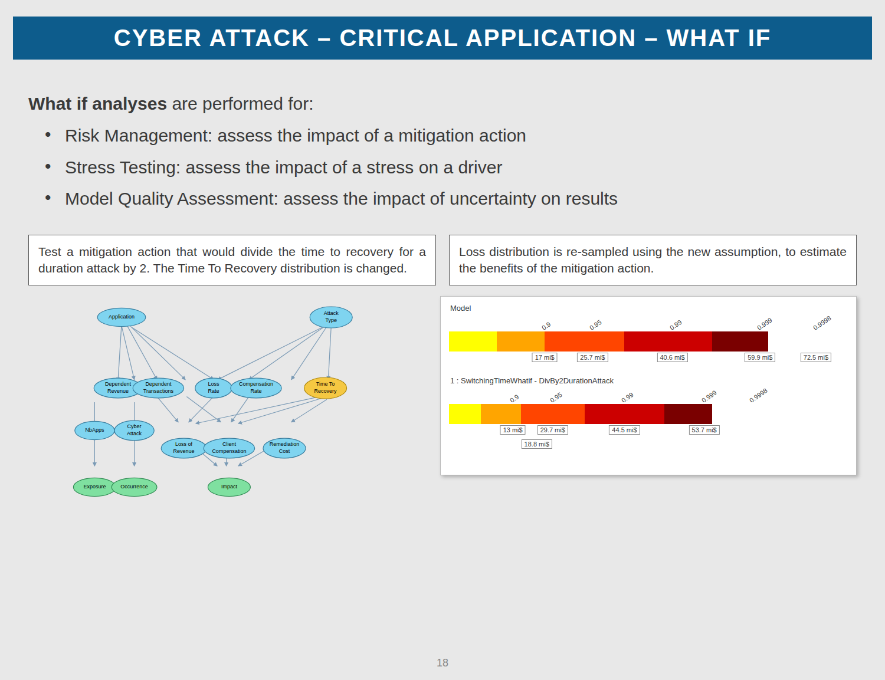Cyber Attack – Critical Application – What If
What if analyses are performed for:
Risk Management: assess the impact of a mitigation action
Stress Testing: assess the impact of a stress on a driver
Model Quality Assessment: assess the impact of uncertainty on results
Test a mitigation action that would divide the time to recovery for a duration attack by 2. The Time To Recovery distribution is changed.
Loss distribution is re-sampled using the new assumption, to estimate the benefits of the mitigation action.
Application Attack Type Dependent Revenue Dependent Transactions Loss Rate Compensation Rate Time To Recovery NbApps Cyber Attack Loss of Revenue Client Compensation Remediation Cost Exposure Occurrence Impact
Model
0.9 0.95 0.99 0.999 0.9998
17 mi$ 25.7 mi$ 40.6 mi$ 59.9 mi$ 72.5 mi$
1 : SwitchingTimeWhatif - DivBy2DurationAttack
0.9 0.95 0.99 0.999 0.9998
13 mi$ 29.7 mi$ 44.5 mi$ 53.7 mi$ 18.8 mi$
18